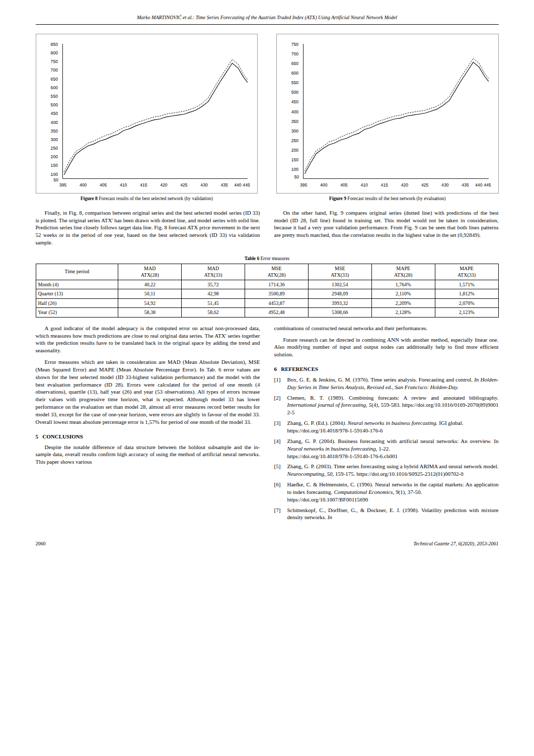Marko MARTINOVIĆ et al.: Time Series Forecasting of the Austrian Traded Index (ATX) Using Artificial Neural Network Model
Figure 8 Forecast results of the best selected network (by validation)
Figure 9 Forecast results of the best network (by evaluation)
Finally, in Fig. 8, comparison between original series and the best selected model series (ID 33) is plotted. The original series ATX' has been drawn with dotted line, and model series with solid line. Prediction series line closely follows target data line. Fig. 8 forecast ATX price movement in the next 52 weeks or in the period of one year, based on the best selected network (ID 33) via validation sample.
On the other hand, Fig. 9 compares original series (dotted line) with predictions of the best model (ID 28, full line) found in training set. This model would not be taken in consideration, because it had a very poor validation performance. From Fig. 9 can be seen that both lines patterns are pretty much matched, thus the correlation results in the highest value in the set (0,92849).
Table 6 Error measures
| Time period | MAD ATX(28) | MAD ATX(33) | MSE ATX(28) | MSE ATX(33) | MAPE ATX(28) | MAPE ATX(33) |
| --- | --- | --- | --- | --- | --- | --- |
| Month (4) | 40,22 | 35,72 | 1714,36 | 1302,54 | 1,764% | 1,571% |
| Quarter (13) | 50,11 | 42,98 | 3500,89 | 2948,09 | 2,110% | 1,812% |
| Half (26) | 54,92 | 51,45 | 4453,87 | 3993,32 | 2,209% | 2,070% |
| Year (52) | 58,38 | 58,62 | 4952,48 | 5308,66 | 2,128% | 2,123% |
A good indicator of the model adequacy is the computed error on actual non-processed data, which measures how much predictions are close to real original data series. The ATX' series together with the prediction results have to be translated back in the original space by adding the trend and seasonality.
Error measures which are taken in consideration are MAD (Mean Absolute Deviation), MSE (Mean Squared Error) and MAPE (Mean Absolute Percentage Error). In Tab. 6 error values are shown for the best selected model (ID 33-highest validation performance) and the model with the best evaluation performance (ID 28). Errors were calculated for the period of one month (4 observations), quartile (13), half year (26) and year (53 observations). All types of errors increase their values with progressive time horizon, what is expected. Although model 33 has lower performance on the evaluation set than model 28, almost all error measures record better results for model 33, except for the case of one-year horizon, were errors are slightly in favour of the model 33. Overall lowest mean absolute percentage error is 1,57% for period of one month of the model 33.
5 CONCLUSIONS
Despite the notable difference of data structure between the holdout subsample and the in-sample data, overall results confirm high accuracy of using the method of artificial neural networks. This paper shows various
combinations of constructed neural networks and their performances.
Future research can be directed in combining ANN with another method, especially linear one. Also modifying number of input and output nodes can additionally help to find more efficient solution.
6 REFERENCES
Box, G. E. & Jenkins, G. M. (1976). Time series analysis. Forecasting and control. In Holden-Day Series in Time Series Analysis, Revised ed., San Francisco: Holden-Day.
Clemen, R. T. (1989). Combining forecasts: A review and annotated bibliography. International journal of forecasting, 5(4), 559-583. https://doi.org/10.1016/0169-2070(89)90012-5
Zhang, G. P. (Ed.). (2004). Neural networks in business forecasting. IGI global.
https://doi.org/10.4018/978-1-59140-176-6
Zhang, G. P. (2004). Business forecasting with artificial neural networks: An overview. In Neural networks in business forecasting, 1-22.
https://doi.org/10.4018/978-1-59140-176-6.ch001
Zhang, G. P. (2003). Time series forecasting using a hybrid ARIMA and neural network model. Neurocomputing, 50, 159-175. https://doi.org/10.1016/S0925-2312(01)00702-0
Haefke, C. & Helmenstein, C. (1996). Neural networks in the capital markets: An application to index forecasting. Computational Economics, 9(1), 37-50.
https://doi.org/10.1007/BF00115690
Schittenkopf, C., Dorffner, G., & Dockner, E. J. (1998). Volatility prediction with mixture density networks. In
2060
Technical Gazette 27, 6(2020), 2053-2061